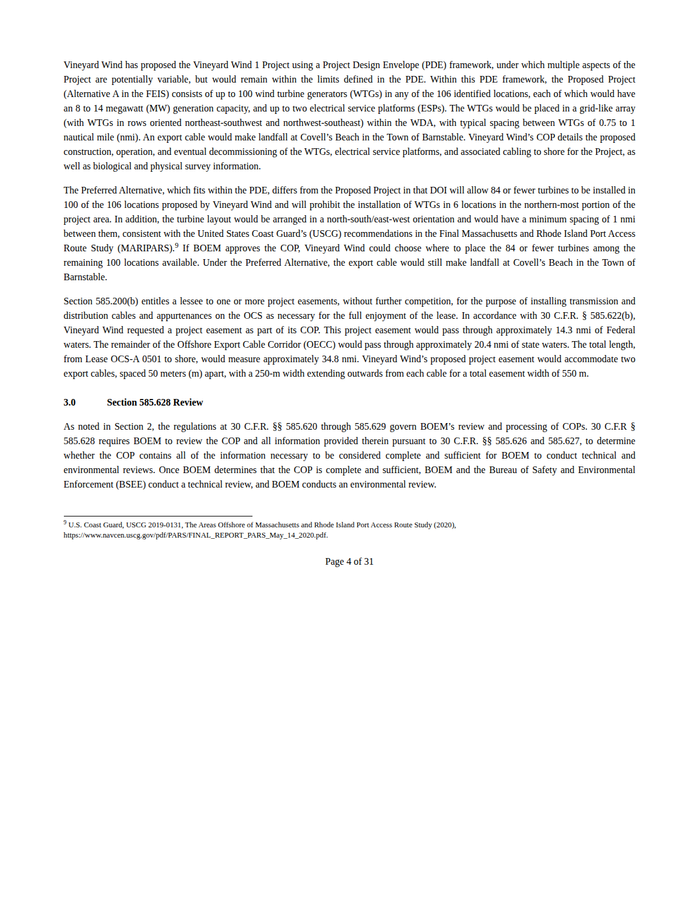Vineyard Wind has proposed the Vineyard Wind 1 Project using a Project Design Envelope (PDE) framework, under which multiple aspects of the Project are potentially variable, but would remain within the limits defined in the PDE. Within this PDE framework, the Proposed Project (Alternative A in the FEIS) consists of up to 100 wind turbine generators (WTGs) in any of the 106 identified locations, each of which would have an 8 to 14 megawatt (MW) generation capacity, and up to two electrical service platforms (ESPs). The WTGs would be placed in a grid-like array (with WTGs in rows oriented northeast-southwest and northwest-southeast) within the WDA, with typical spacing between WTGs of 0.75 to 1 nautical mile (nmi). An export cable would make landfall at Covell’s Beach in the Town of Barnstable. Vineyard Wind’s COP details the proposed construction, operation, and eventual decommissioning of the WTGs, electrical service platforms, and associated cabling to shore for the Project, as well as biological and physical survey information.
The Preferred Alternative, which fits within the PDE, differs from the Proposed Project in that DOI will allow 84 or fewer turbines to be installed in 100 of the 106 locations proposed by Vineyard Wind and will prohibit the installation of WTGs in 6 locations in the northern-most portion of the project area. In addition, the turbine layout would be arranged in a north-south/east-west orientation and would have a minimum spacing of 1 nmi between them, consistent with the United States Coast Guard’s (USCG) recommendations in the Final Massachusetts and Rhode Island Port Access Route Study (MARIPARS).9 If BOEM approves the COP, Vineyard Wind could choose where to place the 84 or fewer turbines among the remaining 100 locations available. Under the Preferred Alternative, the export cable would still make landfall at Covell’s Beach in the Town of Barnstable.
Section 585.200(b) entitles a lessee to one or more project easements, without further competition, for the purpose of installing transmission and distribution cables and appurtenances on the OCS as necessary for the full enjoyment of the lease. In accordance with 30 C.F.R. § 585.622(b), Vineyard Wind requested a project easement as part of its COP. This project easement would pass through approximately 14.3 nmi of Federal waters. The remainder of the Offshore Export Cable Corridor (OECC) would pass through approximately 20.4 nmi of state waters. The total length, from Lease OCS-A 0501 to shore, would measure approximately 34.8 nmi. Vineyard Wind’s proposed project easement would accommodate two export cables, spaced 50 meters (m) apart, with a 250-m width extending outwards from each cable for a total easement width of 550 m.
3.0 Section 585.628 Review
As noted in Section 2, the regulations at 30 C.F.R. §§ 585.620 through 585.629 govern BOEM’s review and processing of COPs. 30 C.F.R § 585.628 requires BOEM to review the COP and all information provided therein pursuant to 30 C.F.R. §§ 585.626 and 585.627, to determine whether the COP contains all of the information necessary to be considered complete and sufficient for BOEM to conduct technical and environmental reviews. Once BOEM determines that the COP is complete and sufficient, BOEM and the Bureau of Safety and Environmental Enforcement (BSEE) conduct a technical review, and BOEM conducts an environmental review.
9 U.S. Coast Guard, USCG 2019-0131, The Areas Offshore of Massachusetts and Rhode Island Port Access Route Study (2020), https://www.navcen.uscg.gov/pdf/PARS/FINAL_REPORT_PARS_May_14_2020.pdf.
Page 4 of 31